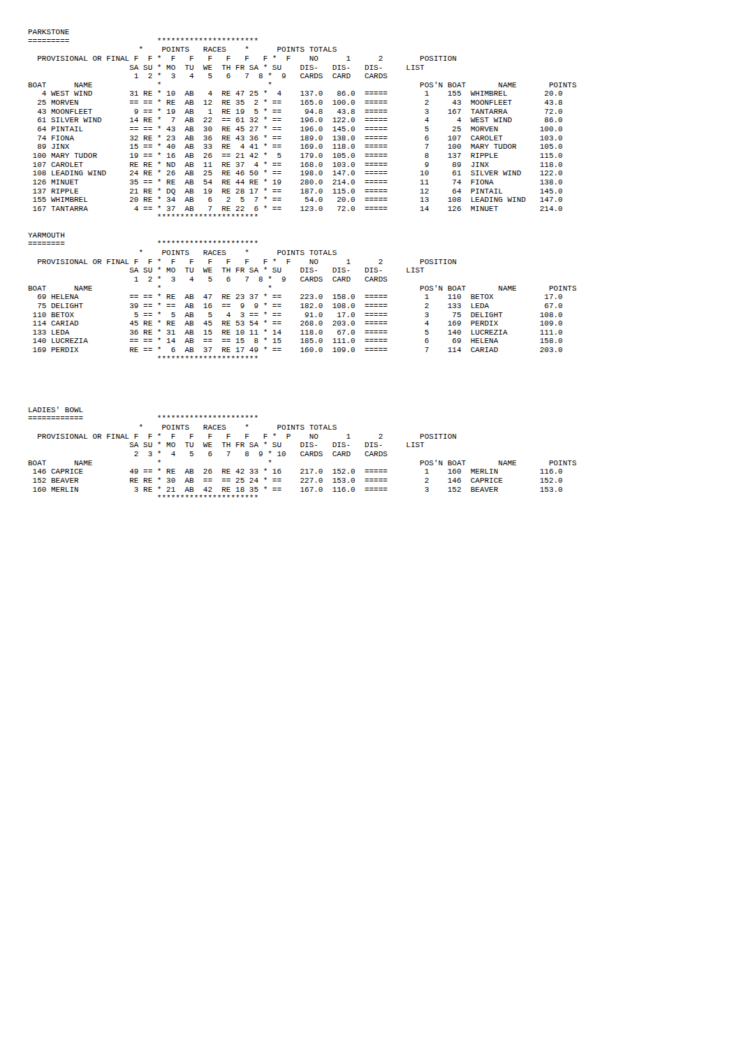PARKSTONE
=========                   **********************
                        *    POINTS   RACES    *      POINTS TOTALS
  PROVISIONAL OR FINAL F  F *  F   F   F   F   F   F *  F    NO      1      2        POSITION
                      SA SU * MO  TU  WE  TH FR SA * SU    DIS-   DIS-   DIS-     LIST
                       1  2 *  3   4   5   6   7  8 *  9   CARDS  CARD   CARDS
BOAT      NAME              *                       *                                POS'N BOAT       NAME       POINTS
   4 WEST WIND        31 RE * 10  AB   4  RE 47 25 *  4    137.0   86.0  =====        1    155  WHIMBREL        20.0
  25 MORVEN           == == * RE  AB  12  RE 35  2 * ==    165.0  100.0  =====        2     43  MOONFLEET       43.8
  43 MOONFLEET         9 == * 19  AB   1  RE 19  5 * ==     94.8   43.8  =====        3    167  TANTARRA        72.0
  61 SILVER WIND      14 RE *  7  AB  22  == 61 32 * ==    196.0  122.0  =====        4      4  WEST WIND       86.0
  64 PINTAIL          == == * 43  AB  30  RE 45 27 * ==    196.0  145.0  =====        5     25  MORVEN         100.0
  74 FIONA            32 RE * 23  AB  36  RE 43 36 * ==    189.0  138.0  =====        6    107  CAROLET        103.0
  89 JINX             15 == * 40  AB  33  RE  4 41 * ==    169.0  118.0  =====        7    100  MARY TUDOR     105.0
 100 MARY TUDOR       19 == * 16  AB  26  == 21 42 *  5    179.0  105.0  =====        8    137  RIPPLE         115.0
 107 CAROLET          RE RE * ND  AB  11  RE 37  4 * ==    168.0  103.0  =====        9     89  JINX           118.0
 108 LEADING WIND     24 RE * 26  AB  25  RE 46 50 * ==    198.0  147.0  =====       10     61  SILVER WIND    122.0
 126 MINUET           35 == * RE  AB  54  RE 44 RE * 19    280.0  214.0  =====       11     74  FIONA          138.0
 137 RIPPLE           21 RE * DQ  AB  19  RE 28 17 * ==    187.0  115.0  =====       12     64  PINTAIL        145.0
 155 WHIMBREL         20 RE * 34  AB   6   2  5  7 * ==     54.0   20.0  =====       13    108  LEADING WIND   147.0
 167 TANTARRA          4 == * 37  AB   7  RE 22  6 * ==    123.0   72.0  =====       14    126  MINUET         214.0
                            **********************

YARMOUTH
========                    **********************
                        *    POINTS   RACES    *      POINTS TOTALS
  PROVISIONAL OR FINAL F  F *  F   F   F   F   F   F *  F    NO      1      2        POSITION
                      SA SU * MO  TU  WE  TH FR SA * SU    DIS-   DIS-   DIS-     LIST
                       1  2 *  3   4   5   6   7  8 *  9   CARDS  CARD   CARDS
BOAT      NAME              *                       *                                POS'N BOAT       NAME       POINTS
  69 HELENA           == == * RE  AB  47  RE 23 37 * ==    223.0  158.0  =====        1    110  BETOX           17.0
  75 DELIGHT          39 == * ==  AB  16  ==  9  9 * ==    182.0  108.0  =====        2    133  LEDA            67.0
 110 BETOX             5 == *  5  AB   5   4  3 == * ==     91.0   17.0  =====        3     75  DELIGHT        108.0
 114 CARIAD           45 RE * RE  AB  45  RE 53 54 * ==    268.0  203.0  =====        4    169  PERDIX         109.0
 133 LEDA             36 RE * 31  AB  15  RE 10 11 * 14    118.0   67.0  =====        5    140  LUCREZIA       111.0
 140 LUCREZIA         == == * 14  AB  ==  == 15  8 * 15    185.0  111.0  =====        6     69  HELENA         158.0
 169 PERDIX           RE == *  6  AB  37  RE 17 49 * ==    160.0  109.0  =====        7    114  CARIAD         203.0
                            **********************
LADIES' BOWL
============                **********************
                        *    POINTS   RACES    *      POINTS TOTALS
  PROVISIONAL OR FINAL F  F *  F   F   F   F   F   F *  P    NO      1      2        POSITION
                      SA SU * MO  TU  WE  TH FR SA * SU    DIS-   DIS-   DIS-     LIST
                       2  3 *  4   5   6   7   8  9 * 10   CARDS  CARD   CARDS
BOAT      NAME              *                       *                                POS'N BOAT       NAME       POINTS
 146 CAPRICE          49 == * RE  AB  26  RE 42 33 * 16    217.0  152.0  =====        1    160  MERLIN         116.0
 152 BEAVER           RE RE * 30  AB  ==  == 25 24 * ==    227.0  153.0  =====        2    146  CAPRICE        152.0
 160 MERLIN            3 RE * 21  AB  42  RE 18 35 * ==    167.0  116.0  =====        3    152  BEAVER         153.0
                            **********************